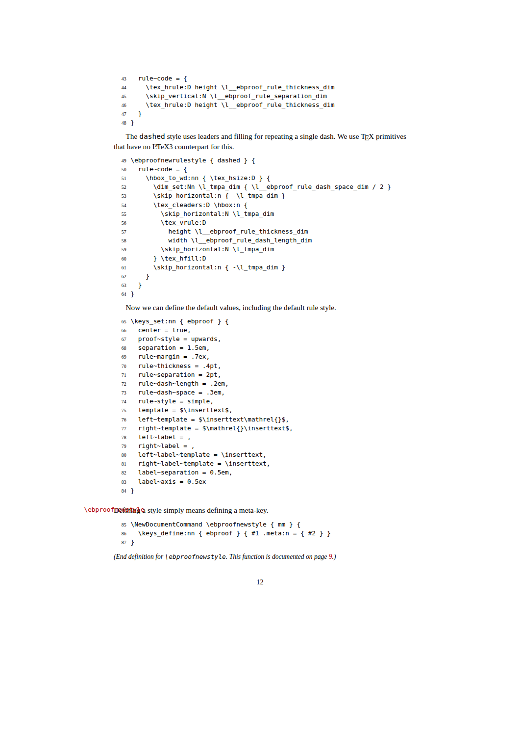43 rule~code = {
44 \tex_hrule:D height \l__ebproof_rule_thickness_dim
45 \skip_vertical:N \l__ebproof_rule_separation_dim
46 \tex_hrule:D height \l__ebproof_rule_thickness_dim
47 }
48}
The dashed style uses leaders and filling for repeating a single dash. We use Te X primitives that have no La Te X3 counterpart for this.
49\ebproofnewrulestyle { dashed } {
50 rule~code = {
51 \hbox_to_wd:nn { \tex_hsize:D } {
52 \dim_set:Nn \l_tmpa_dim { \l__ebproof_rule_dash_space_dim / 2 }
53 \skip_horizontal:n { -\l_tmpa_dim }
54 \tex_cleaders:D \hbox:n {
55 \skip_horizontal:N \l_tmpa_dim
56 \tex_vrule:D
57 height \l__ebproof_rule_thickness_dim
58 width \l__ebproof_rule_dash_length_dim
59 \skip_horizontal:N \l_tmpa_dim
60 } \tex_hfill:D
61 \skip_horizontal:n { -\l_tmpa_dim }
62 }
63 }
64}
Now we can define the default values, including the default rule style.
65\keys_set:nn { ebproof } {
66 center = true,
67 proof~style = upwards,
68 separation = 1.5em,
69 rule~margin = .7ex,
70 rule~thickness = .4pt,
71 rule~separation = 2pt,
72 rule~dash~length = .2em,
73 rule~dash~space = .3em,
74 rule~style = simple,
75 template = $\inserttext$,
76 left~template = $\inserttext\mathrel{}$,
77 right~template = $\mathrel{}\inserttext$,
78 left~label = ,
79 right~label = ,
80 left~label~template = \inserttext,
81 right~label~template = \inserttext,
82 label~separation = 0.5em,
83 label~axis = 0.5ex
84}
\ebproofnewstyle
Defining a style simply means defining a meta-key.
85\NewDocumentCommand \ebproofnewstyle { mm } {
86 \keys_define:nn { ebproof } { #1 .meta:n = { #2 } }
87}
(End definition for \ebproofnewstyle. This function is documented on page 9.)
12